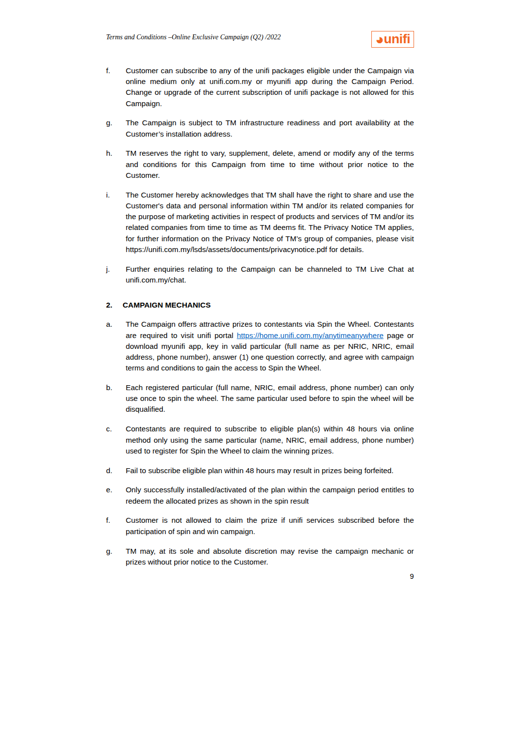Terms and Conditions –Online Exclusive Campaign (Q2) /2022
◕unifi
f. Customer can subscribe to any of the unifi packages eligible under the Campaign via online medium only at unifi.com.my or myunifi app during the Campaign Period. Change or upgrade of the current subscription of unifi package is not allowed for this Campaign.
g. The Campaign is subject to TM infrastructure readiness and port availability at the Customer’s installation address.
h. TM reserves the right to vary, supplement, delete, amend or modify any of the terms and conditions for this Campaign from time to time without prior notice to the Customer.
i. The Customer hereby acknowledges that TM shall have the right to share and use the Customer's data and personal information within TM and/or its related companies for the purpose of marketing activities in respect of products and services of TM and/or its related companies from time to time as TM deems fit. The Privacy Notice TM applies, for further information on the Privacy Notice of TM’s group of companies, please visit https://unifi.com.my/lsds/assets/documents/privacynotice.pdf for details.
j. Further enquiries relating to the Campaign can be channeled to TM Live Chat at unifi.com.my/chat.
2. CAMPAIGN MECHANICS
a. The Campaign offers attractive prizes to contestants via Spin the Wheel. Contestants are required to visit unifi portal https://home.unifi.com.my/anytimeanywhere page or download myunifi app, key in valid particular (full name as per NRIC, NRIC, email address, phone number), answer (1) one question correctly, and agree with campaign terms and conditions to gain the access to Spin the Wheel.
b. Each registered particular (full name, NRIC, email address, phone number) can only use once to spin the wheel. The same particular used before to spin the wheel will be disqualified.
c. Contestants are required to subscribe to eligible plan(s) within 48 hours via online method only using the same particular (name, NRIC, email address, phone number) used to register for Spin the Wheel to claim the winning prizes.
d. Fail to subscribe eligible plan within 48 hours may result in prizes being forfeited.
e. Only successfully installed/activated of the plan within the campaign period entitles to redeem the allocated prizes as shown in the spin result
f. Customer is not allowed to claim the prize if unifi services subscribed before the participation of spin and win campaign.
g. TM may, at its sole and absolute discretion may revise the campaign mechanic or prizes without prior notice to the Customer.
9